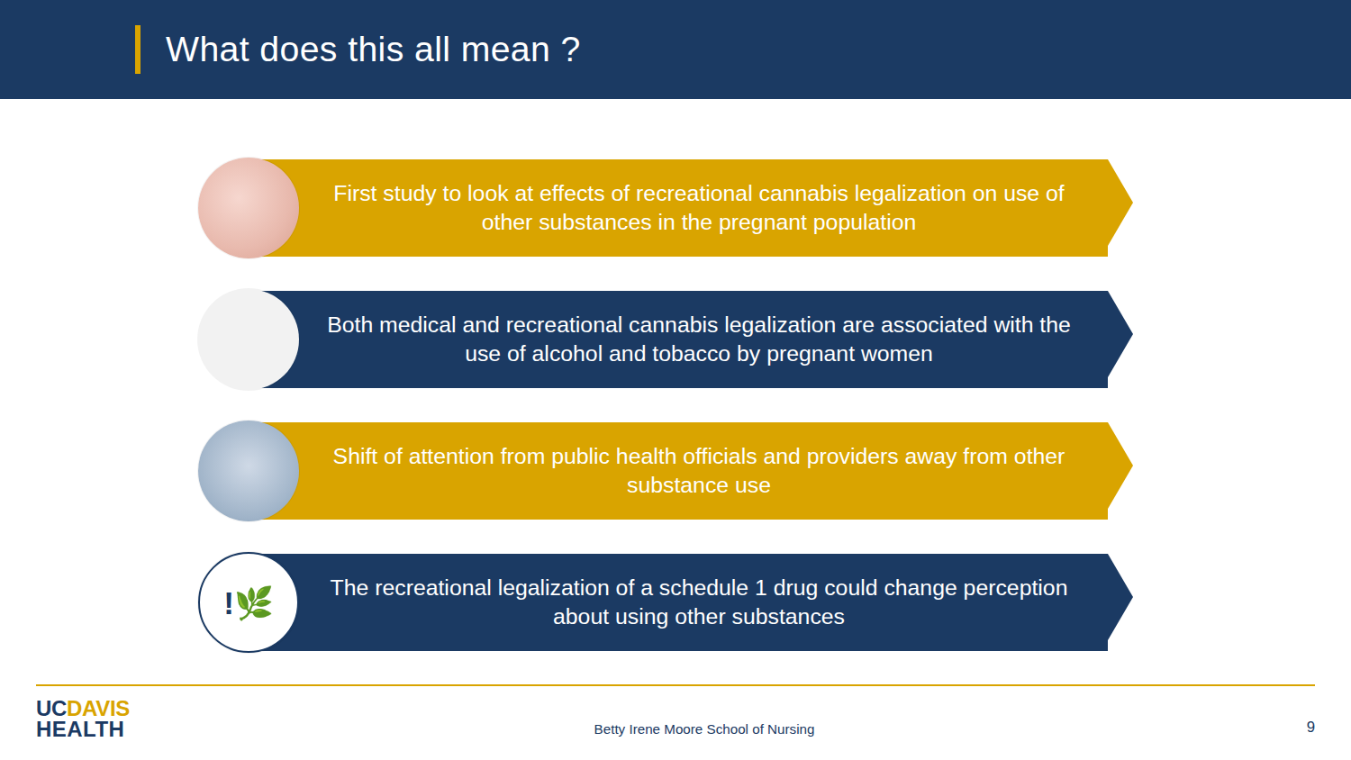What does this all mean ?
First study to look at effects of recreational cannabis legalization on use of other substances in the pregnant population
Both medical and recreational cannabis legalization are associated with the use of alcohol and tobacco by pregnant women
Shift of attention from public health officials and providers away from other substance use
!🌿
The recreational legalization of a schedule 1 drug could change perception about using other substances
UCDAVIS HEALTH
Betty Irene Moore School of Nursing
9